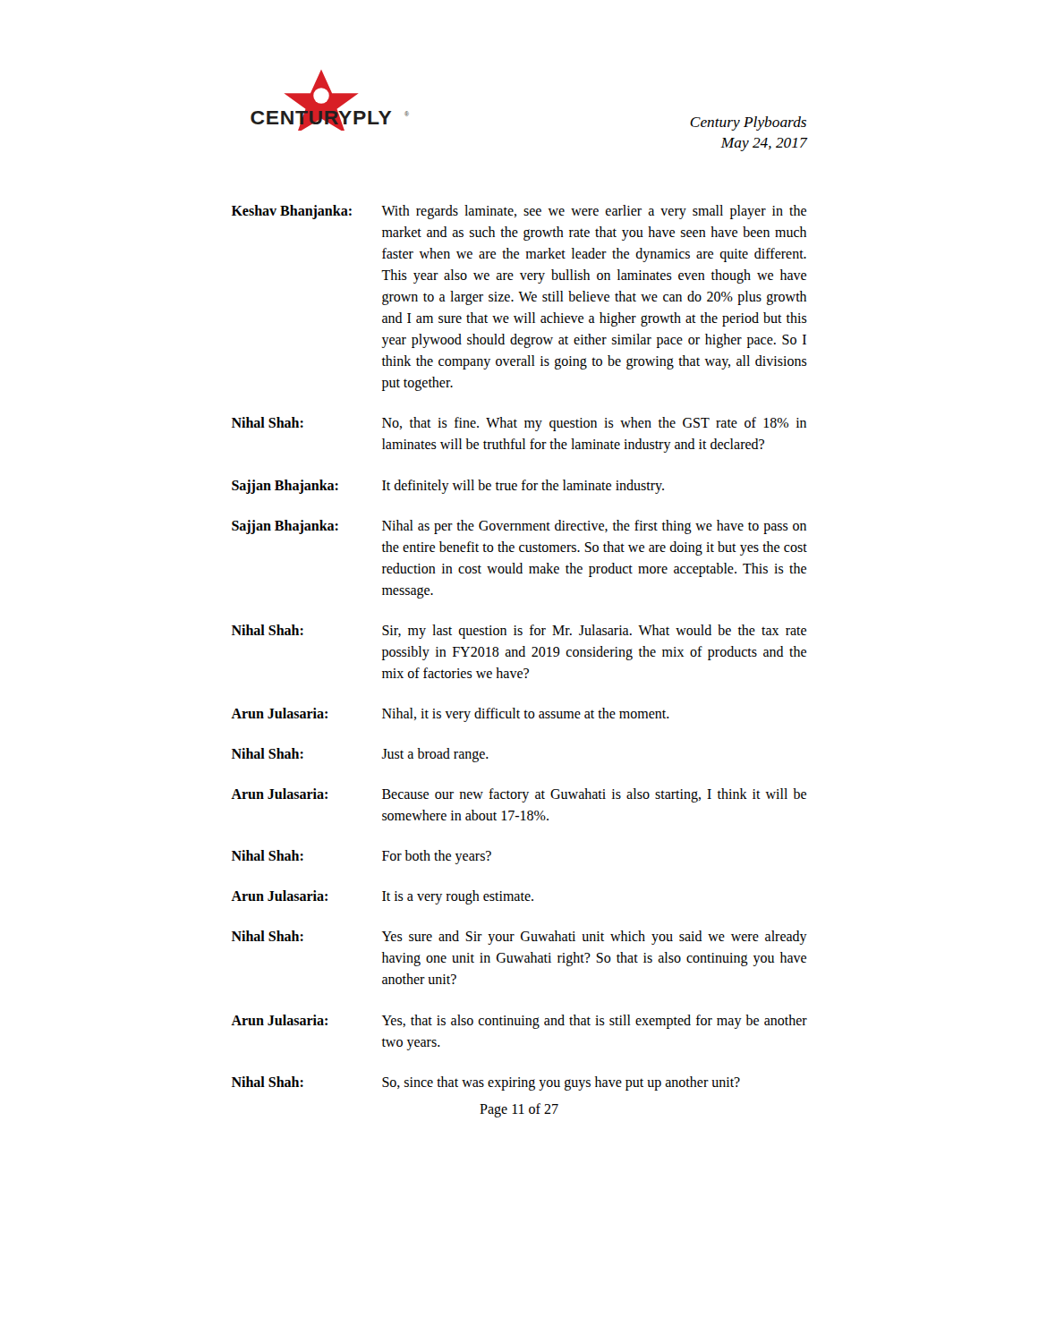Century Plyboards
May 24, 2017
| Keshav Bhanjanka: | With regards laminate, see we were earlier a very small player in the market and as such the growth rate that you have seen have been much faster when we are the market leader the dynamics are quite different. This year also we are very bullish on laminates even though we have grown to a larger size. We still believe that we can do 20% plus growth and I am sure that we will achieve a higher growth at the period but this year plywood should degrow at either similar pace or higher pace. So I think the company overall is going to be growing that way, all divisions put together. |
| Nihal Shah: | No, that is fine. What my question is when the GST rate of 18% in laminates will be truthful for the laminate industry and it declared? |
| Sajjan Bhajanka: | It definitely will be true for the laminate industry. |
| Sajjan Bhajanka: | Nihal as per the Government directive, the first thing we have to pass on the entire benefit to the customers. So that we are doing it but yes the cost reduction in cost would make the product more acceptable. This is the message. |
| Nihal Shah: | Sir, my last question is for Mr. Julasaria. What would be the tax rate possibly in FY2018 and 2019 considering the mix of products and the mix of factories we have? |
| Arun Julasaria: | Nihal, it is very difficult to assume at the moment. |
| Nihal Shah: | Just a broad range. |
| Arun Julasaria: | Because our new factory at Guwahati is also starting, I think it will be somewhere in about 17-18%. |
| Nihal Shah: | For both the years? |
| Arun Julasaria: | It is a very rough estimate. |
| Nihal Shah: | Yes sure and Sir your Guwahati unit which you said we were already having one unit in Guwahati right? So that is also continuing you have another unit? |
| Arun Julasaria: | Yes, that is also continuing and that is still exempted for may be another two years. |
| Nihal Shah: | So, since that was expiring you guys have put up another unit? |
Page 11 of 27